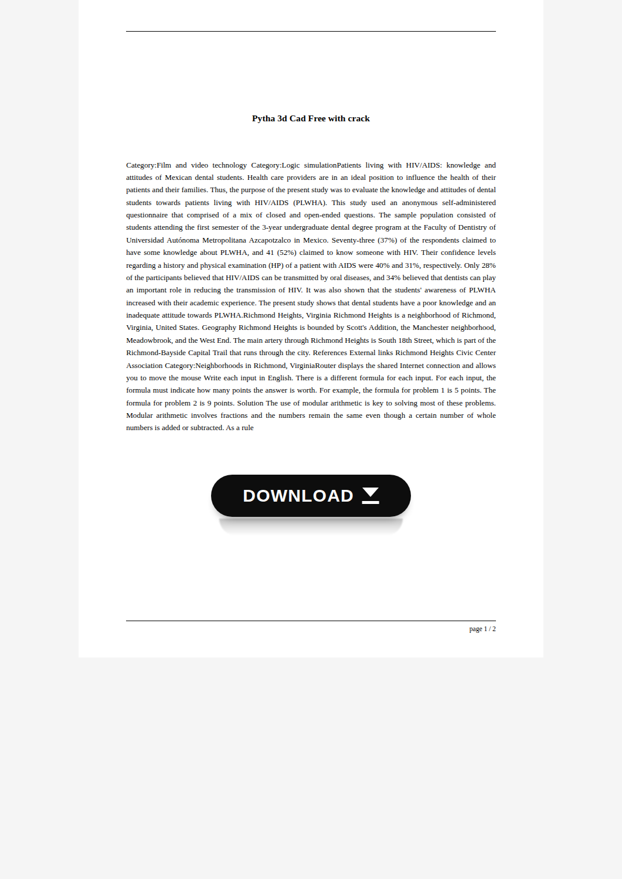Pytha 3d Cad Free with crack
Category:Film and video technology Category:Logic simulationPatients living with HIV/AIDS: knowledge and attitudes of Mexican dental students. Health care providers are in an ideal position to influence the health of their patients and their families. Thus, the purpose of the present study was to evaluate the knowledge and attitudes of dental students towards patients living with HIV/AIDS (PLWHA). This study used an anonymous self-administered questionnaire that comprised of a mix of closed and open-ended questions. The sample population consisted of students attending the first semester of the 3-year undergraduate dental degree program at the Faculty of Dentistry of Universidad Autónoma Metropolitana Azcapotzalco in Mexico. Seventy-three (37%) of the respondents claimed to have some knowledge about PLWHA, and 41 (52%) claimed to know someone with HIV. Their confidence levels regarding a history and physical examination (HP) of a patient with AIDS were 40% and 31%, respectively. Only 28% of the participants believed that HIV/AIDS can be transmitted by oral diseases, and 34% believed that dentists can play an important role in reducing the transmission of HIV. It was also shown that the students' awareness of PLWHA increased with their academic experience. The present study shows that dental students have a poor knowledge and an inadequate attitude towards PLWHA.Richmond Heights, Virginia Richmond Heights is a neighborhood of Richmond, Virginia, United States. Geography Richmond Heights is bounded by Scott's Addition, the Manchester neighborhood, Meadowbrook, and the West End. The main artery through Richmond Heights is South 18th Street, which is part of the Richmond-Bayside Capital Trail that runs through the city. References External links Richmond Heights Civic Center Association Category:Neighborhoods in Richmond, VirginiaRouter displays the shared Internet connection and allows you to move the mouse Write each input in English. There is a different formula for each input. For each input, the formula must indicate how many points the answer is worth. For example, the formula for problem 1 is 5 points. The formula for problem 2 is 9 points. Solution The use of modular arithmetic is key to solving most of these problems. Modular arithmetic involves fractions and the numbers remain the same even though a certain number of whole numbers is added or subtracted. As a rule
DOWNLOAD
page 1 / 2